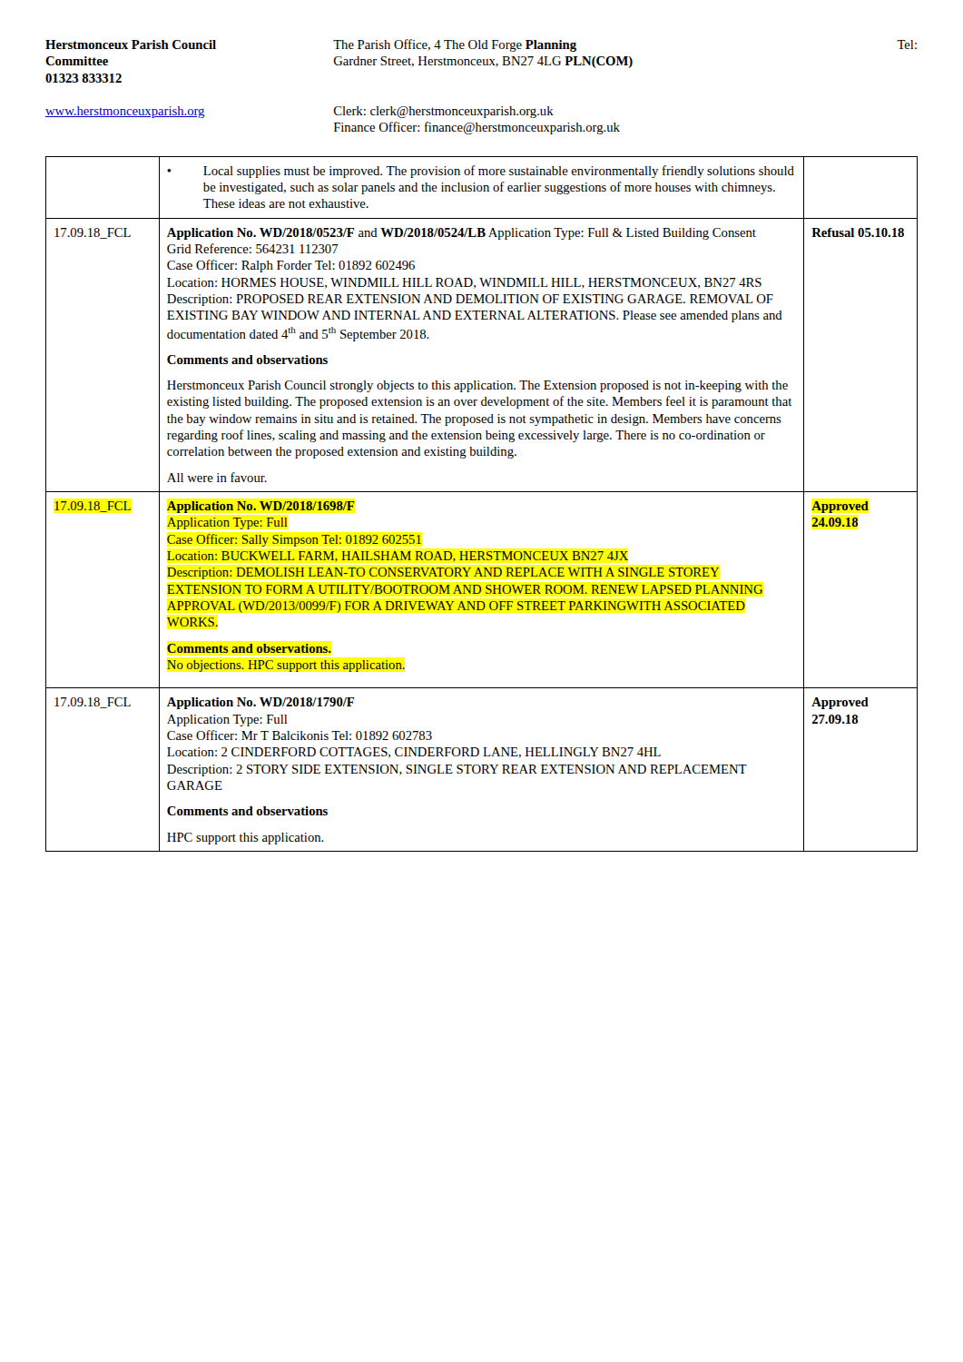| Herstmonceux Parish Council Committee 01323 833312 | The Parish Office, 4 The Old Forge Planning Gardner Street, Herstmonceux, BN27 4LG PLN(COM) | Tel: |
| www.herstmonceuxparish.org | Clerk: clerk@herstmonceuxparish.org.uk Finance Officer: finance@herstmonceuxparish.org.uk |
| | • Local supplies must be improved. The provision of more sustainable environmentally friendly solutions should be investigated, such as solar panels and the inclusion of earlier suggestions of more houses with chimneys. These ideas are not exhaustive. | |
| 17.09.18_FCL | Application No. WD/2018/0523/F and WD/2018/0524/LB Application Type: Full & Listed Building Consent Grid Reference: 564231 112307 Case Officer: Ralph Forder Tel: 01892 602496 Location: HORMES HOUSE, WINDMILL HILL ROAD, WINDMILL HILL, HERSTMONCEUX, BN27 4RS Description: PROPOSED REAR EXTENSION AND DEMOLITION OF EXISTING GARAGE. REMOVAL OF EXISTING BAY WINDOW AND INTERNAL AND EXTERNAL ALTERATIONS. Please see amended plans and documentation dated 4 th and 5 th September 2018. Comments and observations Herstmonceux Parish Council strongly objects to this application. The Extension proposed is not in-keeping with the existing listed building. The proposed extension is an over development of the site. Members feel it is paramount that the bay window remains in situ and is retained. The proposed is not sympathetic in design. Members have concerns regarding roof lines, scaling and massing and the extension being excessively large. There is no co-ordination or correlation between the proposed extension and existing building. All were in favour. | Refusal 05.10.18 |
| 17.09.18_FCL | Application No. WD/2018/1698/F Application Type: Full Case Officer: Sally Simpson Tel: 01892 602551 Location: BUCKWELL FARM, HAILSHAM ROAD, HERSTMONCEUX BN27 4JX Description: DEMOLISH LEAN-TO CONSERVATORY AND REPLACE WITH A SINGLE STOREY EXTENSION TO FORM A UTILITY/BOOTROOM AND SHOWER ROOM. RENEW LAPSED PLANNING APPROVAL (WD/2013/0099/F) FOR A DRIVEWAY AND OFF STREET PARKINGWITH ASSOCIATED WORKS. Comments and observations. No objections. HPC support this application. | Approved 24.09.18 |
| 17.09.18_FCL | Application No. WD/2018/1790/F Application Type: Full Case Officer: Mr T Balcikonis Tel: 01892 602783 Location: 2 CINDERFORD COTTAGES, CINDERFORD LANE, HELLINGLY BN27 4HL Description: 2 STORY SIDE EXTENSION, SINGLE STORY REAR EXTENSION AND REPLACEMENT GARAGE Comments and observations HPC support this application. | Approved 27.09.18 |